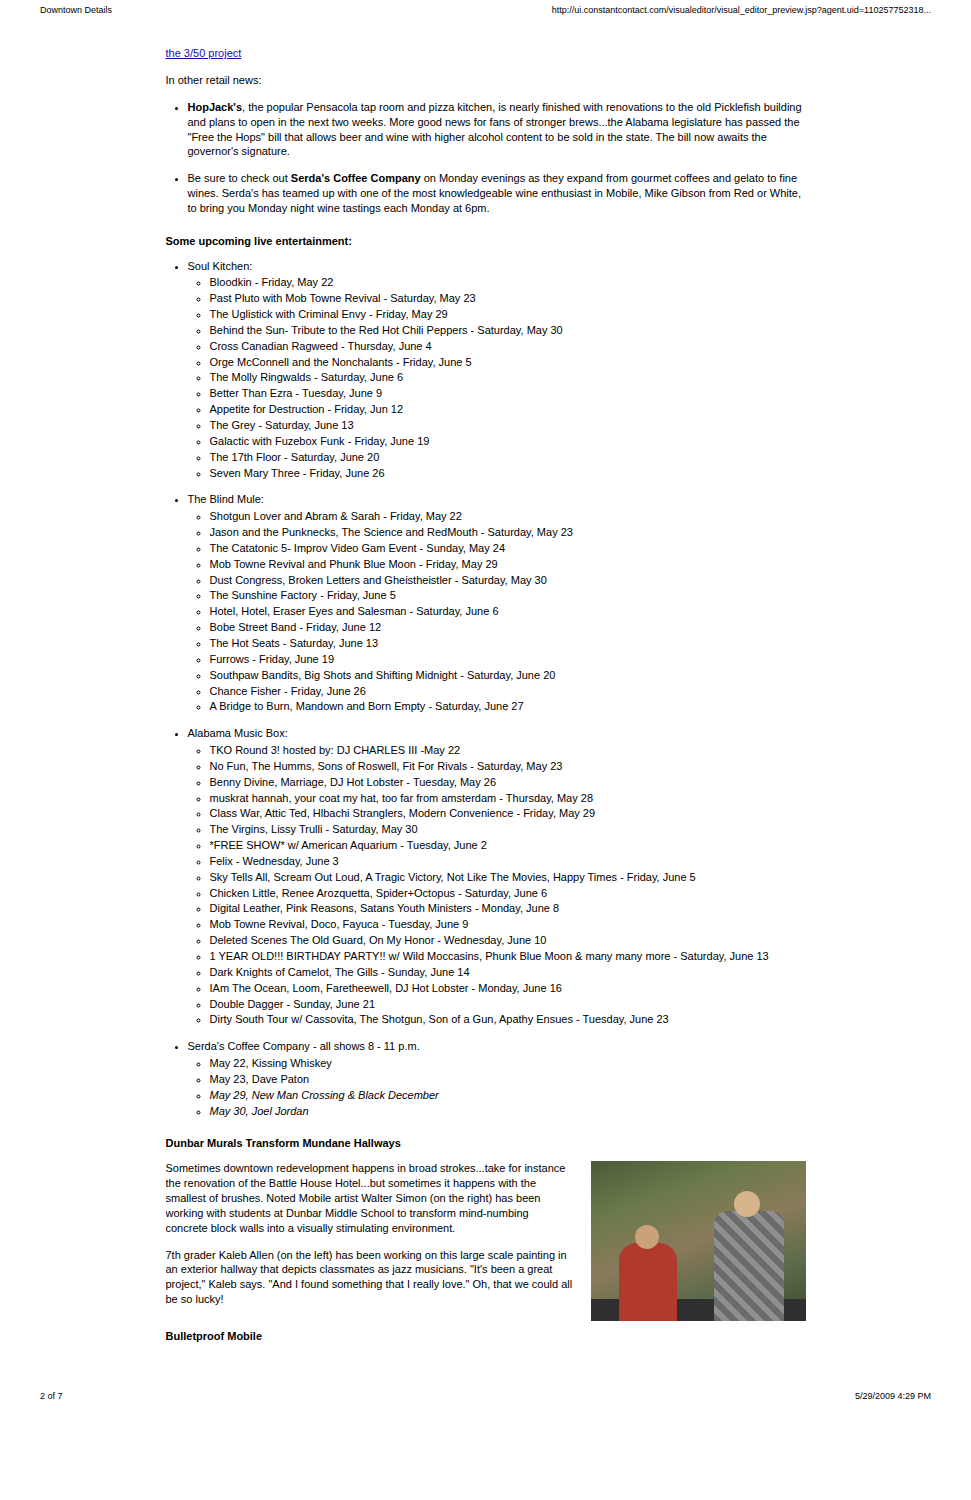Downtown Details http://ui.constantcontact.com/visualeditor/visual_editor_preview.jsp?agent.uid=110257752318...
the 3/50 project
In other retail news:
HopJack's, the popular Pensacola tap room and pizza kitchen, is nearly finished with renovations to the old Picklefish building and plans to open in the next two weeks. More good news for fans of stronger brews...the Alabama legislature has passed the "Free the Hops" bill that allows beer and wine with higher alcohol content to be sold in the state. The bill now awaits the governor's signature.
Be sure to check out Serda's Coffee Company on Monday evenings as they expand from gourmet coffees and gelato to fine wines. Serda's has teamed up with one of the most knowledgeable wine enthusiast in Mobile, Mike Gibson from Red or White, to bring you Monday night wine tastings each Monday at 6pm.
Some upcoming live entertainment:
Soul Kitchen:
Bloodkin - Friday, May 22
Past Pluto with Mob Towne Revival - Saturday, May 23
The Uglistick with Criminal Envy - Friday, May 29
Behind the Sun- Tribute to the Red Hot Chili Peppers - Saturday, May 30
Cross Canadian Ragweed - Thursday, June 4
Orge McConnell and the Nonchalants - Friday, June 5
The Molly Ringwalds - Saturday, June 6
Better Than Ezra - Tuesday, June 9
Appetite for Destruction - Friday, Jun 12
The Grey - Saturday, June 13
Galactic with Fuzebox Funk - Friday, June 19
The 17th Floor - Saturday, June 20
Seven Mary Three - Friday, June 26
The Blind Mule:
Shotgun Lover and Abram & Sarah - Friday, May 22
Jason and the Punknecks, The Science and RedMouth - Saturday, May 23
The Catatonic 5- Improv Video Gam Event - Sunday, May 24
Mob Towne Revival and Phunk Blue Moon - Friday, May 29
Dust Congress, Broken Letters and Gheistheistler - Saturday, May 30
The Sunshine Factory - Friday, June 5
Hotel, Hotel, Eraser Eyes and Salesman - Saturday, June 6
Bobe Street Band - Friday, June 12
The Hot Seats - Saturday, June 13
Furrows - Friday, June 19
Southpaw Bandits, Big Shots and Shifting Midnight - Saturday, June 20
Chance Fisher - Friday, June 26
A Bridge to Burn, Mandown and Born Empty - Saturday, June 27
Alabama Music Box:
TKO Round 3! hosted by: DJ CHARLES III -May 22
No Fun, The Humms, Sons of Roswell, Fit For Rivals - Saturday, May 23
Benny Divine, Marriage, DJ Hot Lobster - Tuesday, May 26
muskrat hannah, your coat my hat, too far from amsterdam - Thursday, May 28
Class War, Attic Ted, Hlbachi Stranglers, Modern Convenience - Friday, May 29
The Virgins, Lissy Trulli - Saturday, May 30
*FREE SHOW* w/ American Aquarium - Tuesday, June 2
Felix - Wednesday, June 3
Sky Tells All, Scream Out Loud, A Tragic Victory, Not Like The Movies, Happy Times - Friday, June 5
Chicken Little, Renee Arozquetta, Spider+Octopus - Saturday, June 6
Digital Leather, Pink Reasons, Satans Youth Ministers - Monday, June 8
Mob Towne Revival, Doco, Fayuca - Tuesday, June 9
Deleted Scenes The Old Guard, On My Honor - Wednesday, June 10
1 YEAR OLD!!! BIRTHDAY PARTY!! w/ Wild Moccasins, Phunk Blue Moon & many many more - Saturday, June 13
Dark Knights of Camelot, The Gills - Sunday, June 14
IAm The Ocean, Loom, Faretheewell, DJ Hot Lobster - Monday, June 16
Double Dagger - Sunday, June 21
Dirty South Tour w/ Cassovita, The Shotgun, Son of a Gun, Apathy Ensues - Tuesday, June 23
Serda's Coffee Company - all shows 8 - 11 p.m.
May 22, Kissing Whiskey
May 23, Dave Paton
May 29, New Man Crossing & Black December
May 30, Joel Jordan
Dunbar Murals Transform Mundane Hallways
Sometimes downtown redevelopment happens in broad strokes...take for instance the renovation of the Battle House Hotel...but sometimes it happens with the smallest of brushes. Noted Mobile artist Walter Simon (on the right) has been working with students at Dunbar Middle School to transform mind-numbing concrete block walls into a visually stimulating environment.
7th grader Kaleb Allen (on the left) has been working on this large scale painting in an exterior hallway that depicts classmates as jazz musicians. "It's been a great project," Kaleb says. "And I found something that I really love." Oh, that we could all be so lucky!
Bulletproof Mobile
2 of 7 5/29/2009 4:29 PM